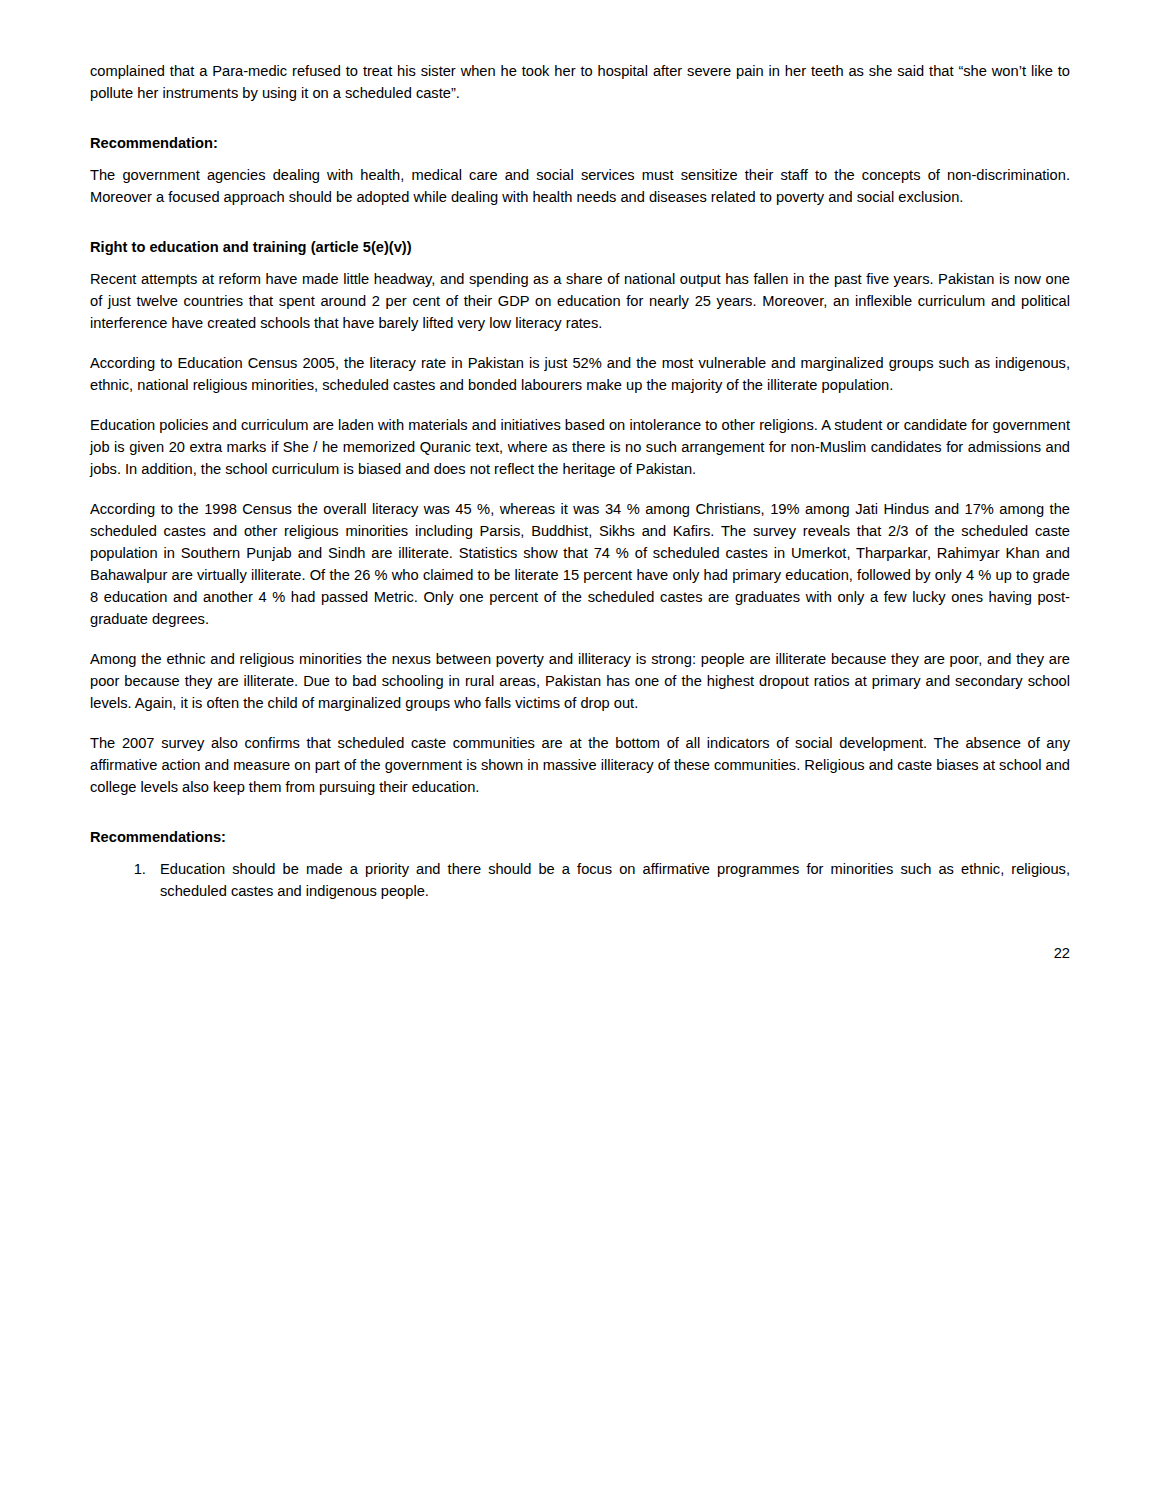complained that a Para-medic refused to treat his sister when he took her to hospital after severe pain in her teeth as she said that “she won’t like to pollute her instruments by using it on a scheduled caste”.
Recommendation:
The government agencies dealing with health, medical care and social services must sensitize their staff to the concepts of non-discrimination. Moreover a focused approach should be adopted while dealing with health needs and diseases related to poverty and social exclusion.
Right to education and training (article 5(e)(v))
Recent attempts at reform have made little headway, and spending as a share of national output has fallen in the past five years. Pakistan is now one of just twelve countries that spent around 2 per cent of their GDP on education for nearly 25 years. Moreover, an inflexible curriculum and political interference have created schools that have barely lifted very low literacy rates.
According to Education Census 2005, the literacy rate in Pakistan is just 52% and the most vulnerable and marginalized groups such as indigenous, ethnic, national religious minorities, scheduled castes and bonded labourers make up the majority of the illiterate population.
Education policies and curriculum are laden with materials and initiatives based on intolerance to other religions. A student or candidate for government job is given 20 extra marks if She / he memorized Quranic text, where as there is no such arrangement for non-Muslim candidates for admissions and jobs. In addition, the school curriculum is biased and does not reflect the heritage of Pakistan.
According to the 1998 Census the overall literacy was 45 %, whereas it was 34 % among Christians, 19% among Jati Hindus and 17% among the scheduled castes and other religious minorities including Parsis, Buddhist, Sikhs and Kafirs. The survey reveals that 2/3 of the scheduled caste population in Southern Punjab and Sindh are illiterate. Statistics show that 74 % of scheduled castes in Umerkot, Tharparkar, Rahimyar Khan and Bahawalpur are virtually illiterate. Of the 26 % who claimed to be literate 15 percent have only had primary education, followed by only 4 % up to grade 8 education and another 4 % had passed Metric. Only one percent of the scheduled castes are graduates with only a few lucky ones having post-graduate degrees.
Among the ethnic and religious minorities the nexus between poverty and illiteracy is strong: people are illiterate because they are poor, and they are poor because they are illiterate. Due to bad schooling in rural areas, Pakistan has one of the highest dropout ratios at primary and secondary school levels. Again, it is often the child of marginalized groups who falls victims of drop out.
The 2007 survey also confirms that scheduled caste communities are at the bottom of all indicators of social development. The absence of any affirmative action and measure on part of the government is shown in massive illiteracy of these communities. Religious and caste biases at school and college levels also keep them from pursuing their education.
Recommendations:
Education should be made a priority and there should be a focus on affirmative programmes for minorities such as ethnic, religious, scheduled castes and indigenous people.
22